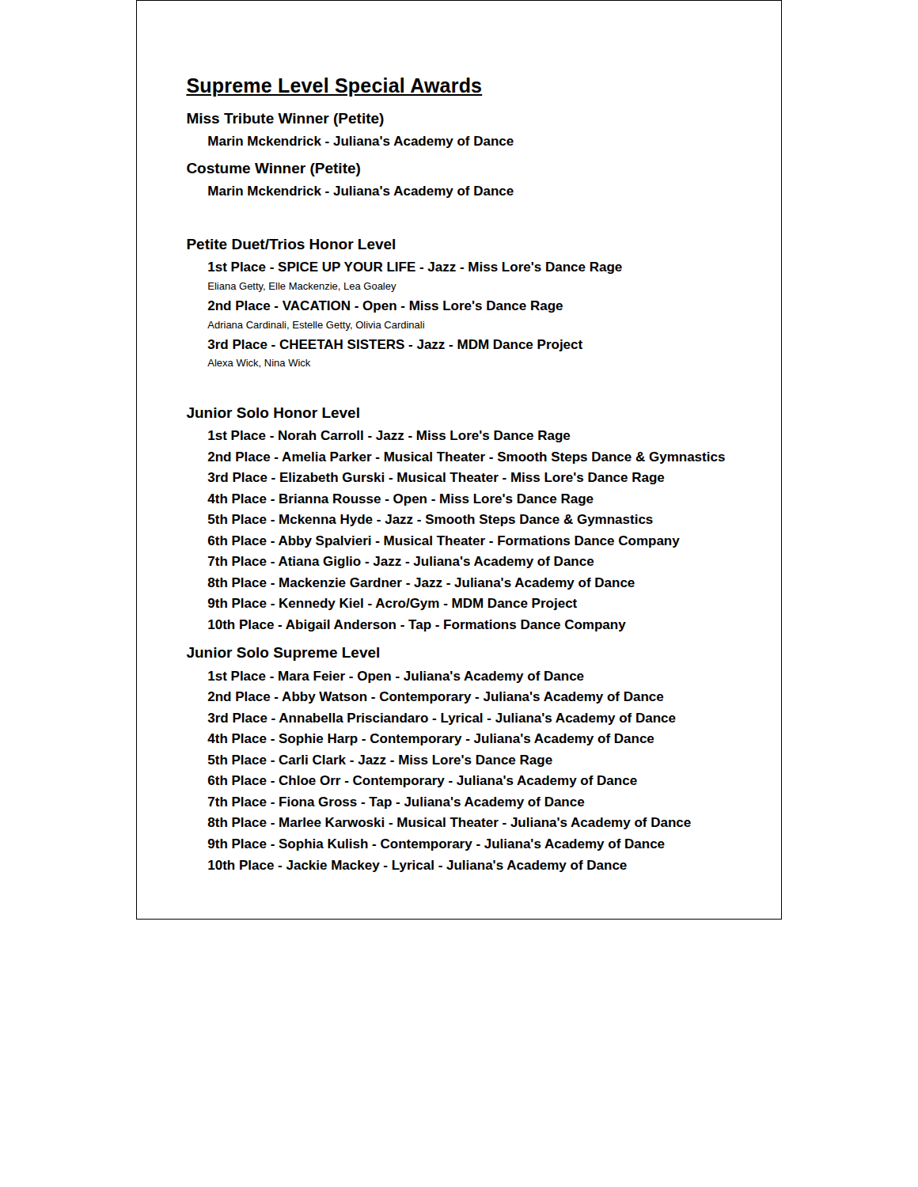Supreme Level Special Awards
Miss Tribute Winner (Petite)
Marin Mckendrick - Juliana's Academy of Dance
Costume Winner (Petite)
Marin Mckendrick - Juliana's Academy of Dance
Petite Duet/Trios Honor Level
1st Place - SPICE UP YOUR LIFE - Jazz - Miss Lore's Dance Rage
Eliana Getty, Elle Mackenzie, Lea Goaley
2nd Place - VACATION - Open - Miss Lore's Dance Rage
Adriana Cardinali, Estelle Getty, Olivia Cardinali
3rd Place - CHEETAH SISTERS - Jazz - MDM Dance Project
Alexa Wick, Nina Wick
Junior Solo Honor Level
1st Place - Norah Carroll - Jazz - Miss Lore's Dance Rage
2nd Place - Amelia Parker - Musical Theater - Smooth Steps Dance & Gymnastics
3rd Place - Elizabeth Gurski - Musical Theater - Miss Lore's Dance Rage
4th Place - Brianna Rousse - Open - Miss Lore's Dance Rage
5th Place - Mckenna Hyde - Jazz - Smooth Steps Dance & Gymnastics
6th Place - Abby Spalvieri - Musical Theater - Formations Dance Company
7th Place - Atiana Giglio - Jazz - Juliana's Academy of Dance
8th Place - Mackenzie Gardner - Jazz - Juliana's Academy of Dance
9th Place - Kennedy Kiel - Acro/Gym - MDM Dance Project
10th Place - Abigail Anderson - Tap - Formations Dance Company
Junior Solo Supreme Level
1st Place - Mara Feier - Open - Juliana's Academy of Dance
2nd Place - Abby Watson - Contemporary - Juliana's Academy of Dance
3rd Place - Annabella Prisciandaro - Lyrical - Juliana's Academy of Dance
4th Place - Sophie Harp - Contemporary - Juliana's Academy of Dance
5th Place - Carli Clark - Jazz - Miss Lore's Dance Rage
6th Place - Chloe Orr - Contemporary - Juliana's Academy of Dance
7th Place - Fiona Gross - Tap - Juliana's Academy of Dance
8th Place - Marlee Karwoski - Musical Theater - Juliana's Academy of Dance
9th Place - Sophia Kulish - Contemporary - Juliana's Academy of Dance
10th Place - Jackie Mackey - Lyrical - Juliana's Academy of Dance